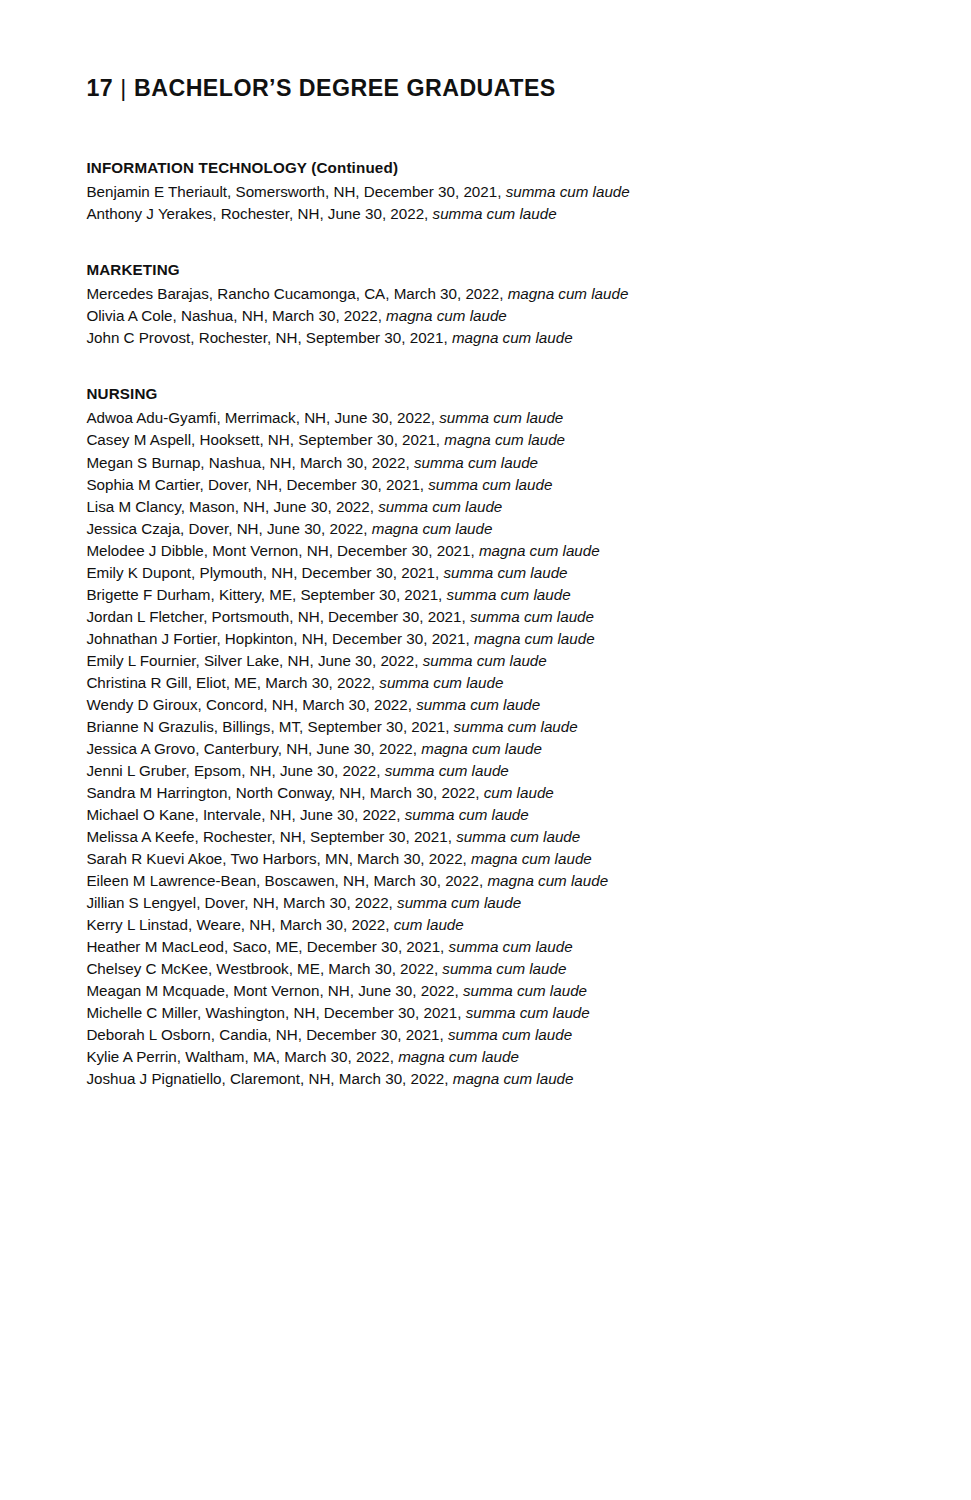17|BACHELOR’S DEGREE GRADUATES
INFORMATION TECHNOLOGY (Continued)
Benjamin E Theriault, Somersworth, NH, December 30, 2021, summa cum laude
Anthony J Yerakes, Rochester, NH, June 30, 2022, summa cum laude
MARKETING
Mercedes Barajas, Rancho Cucamonga, CA, March 30, 2022, magna cum laude
Olivia A Cole, Nashua, NH, March 30, 2022, magna cum laude
John C Provost, Rochester, NH, September 30, 2021, magna cum laude
NURSING
Adwoa Adu-Gyamfi, Merrimack, NH, June 30, 2022, summa cum laude
Casey M Aspell, Hooksett, NH, September 30, 2021, magna cum laude
Megan S Burnap, Nashua, NH, March 30, 2022, summa cum laude
Sophia M Cartier, Dover, NH, December 30, 2021, summa cum laude
Lisa M Clancy, Mason, NH, June 30, 2022, summa cum laude
Jessica Czaja, Dover, NH, June 30, 2022, magna cum laude
Melodee J Dibble, Mont Vernon, NH, December 30, 2021, magna cum laude
Emily K Dupont, Plymouth, NH, December 30, 2021, summa cum laude
Brigette F Durham, Kittery, ME, September 30, 2021, summa cum laude
Jordan L Fletcher, Portsmouth, NH, December 30, 2021, summa cum laude
Johnathan J Fortier, Hopkinton, NH, December 30, 2021, magna cum laude
Emily L Fournier, Silver Lake, NH, June 30, 2022, summa cum laude
Christina R Gill, Eliot, ME, March 30, 2022, summa cum laude
Wendy D Giroux, Concord, NH, March 30, 2022, summa cum laude
Brianne N Grazulis, Billings, MT, September 30, 2021, summa cum laude
Jessica A Grovo, Canterbury, NH, June 30, 2022, magna cum laude
Jenni L Gruber, Epsom, NH, June 30, 2022, summa cum laude
Sandra M Harrington, North Conway, NH, March 30, 2022, cum laude
Michael O Kane, Intervale, NH, June 30, 2022, summa cum laude
Melissa A Keefe, Rochester, NH, September 30, 2021, summa cum laude
Sarah R Kuevi Akoe, Two Harbors, MN, March 30, 2022, magna cum laude
Eileen M Lawrence-Bean, Boscawen, NH, March 30, 2022, magna cum laude
Jillian S Lengyel, Dover, NH, March 30, 2022, summa cum laude
Kerry L Linstad, Weare, NH, March 30, 2022, cum laude
Heather M MacLeod, Saco, ME, December 30, 2021, summa cum laude
Chelsey C McKee, Westbrook, ME, March 30, 2022, summa cum laude
Meagan M Mcquade, Mont Vernon, NH, June 30, 2022, summa cum laude
Michelle C Miller, Washington, NH, December 30, 2021, summa cum laude
Deborah L Osborn, Candia, NH, December 30, 2021, summa cum laude
Kylie A Perrin, Waltham, MA, March 30, 2022, magna cum laude
Joshua J Pignatiello, Claremont, NH, March 30, 2022, magna cum laude